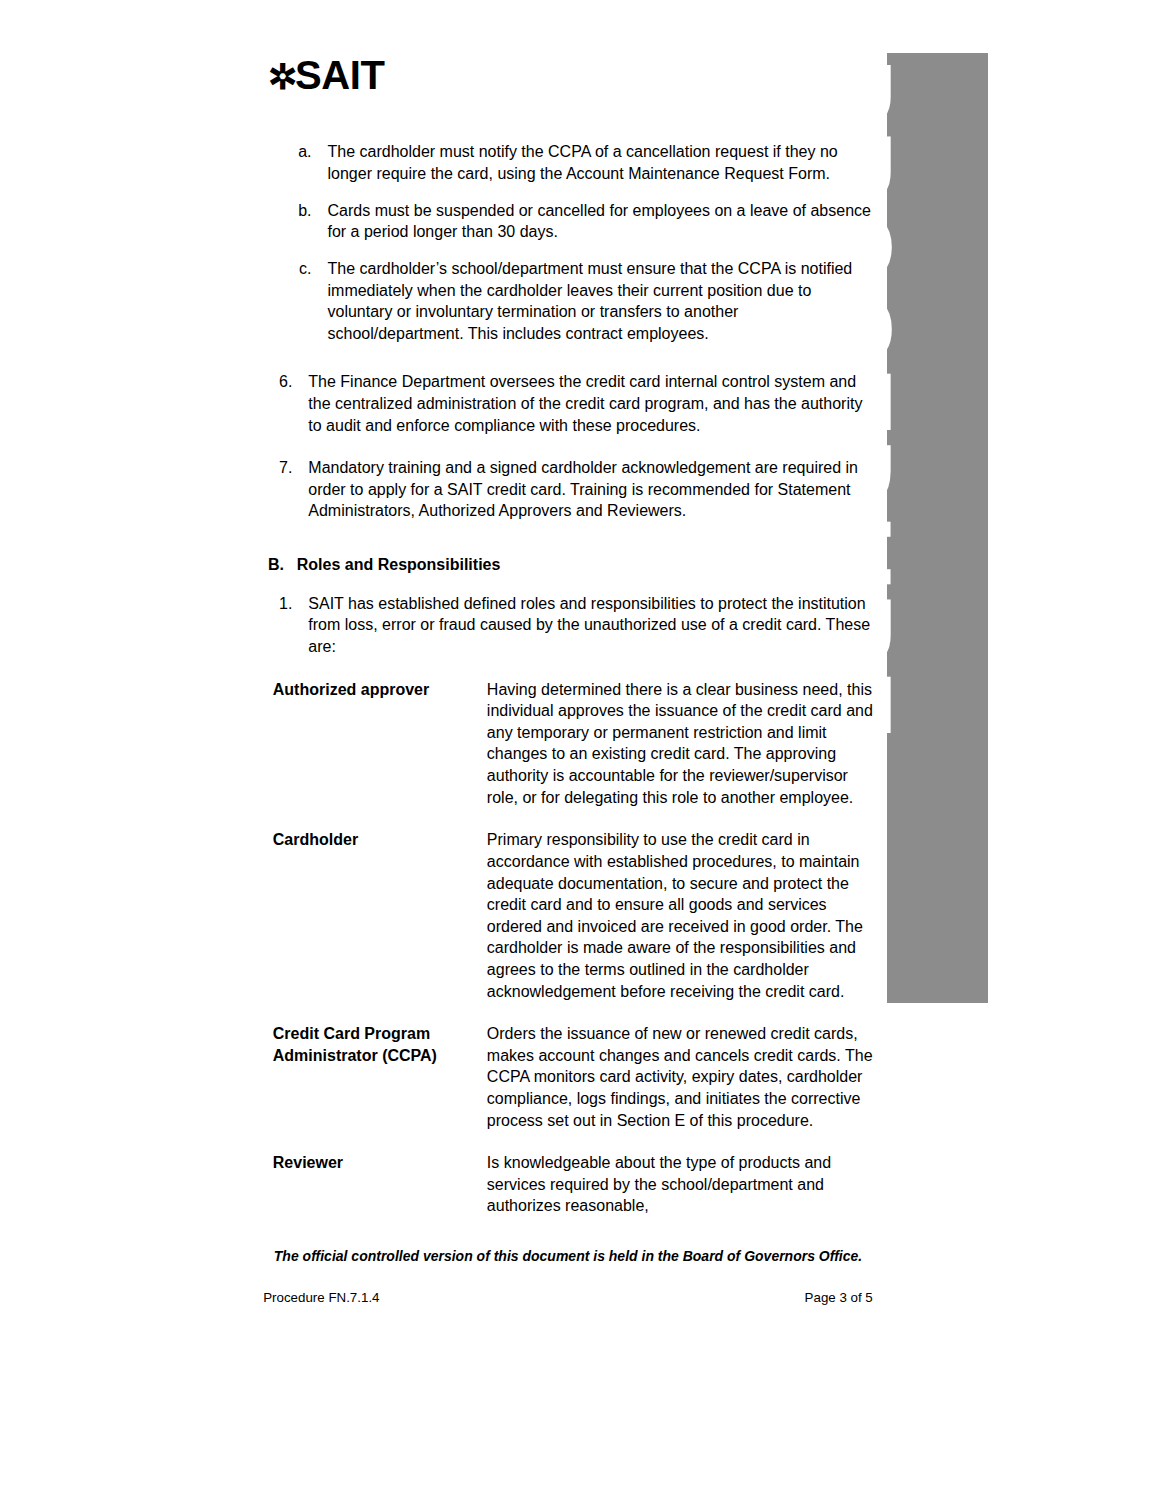PROCEDURE
✲SAIT
The cardholder must notify the CCPA of a cancellation request if they no longer require the card, using the Account Maintenance Request Form.
Cards must be suspended or cancelled for employees on a leave of absence for a period longer than 30 days.
The cardholder’s school/department must ensure that the CCPA is notified immediately when the cardholder leaves their current position due to voluntary or involuntary termination or transfers to another school/department. This includes contract employees.
The Finance Department oversees the credit card internal control system and the centralized administration of the credit card program, and has the authority to audit and enforce compliance with these procedures.
Mandatory training and a signed cardholder acknowledgement are required in order to apply for a SAIT credit card. Training is recommended for Statement Administrators, Authorized Approvers and Reviewers.
B. Roles and Responsibilities
SAIT has established defined roles and responsibilities to protect the institution from loss, error or fraud caused by the unauthorized use of a credit card. These are:
| Authorized approver | Having determined there is a clear business need, this individual approves the issuance of the credit card and any temporary or permanent restriction and limit changes to an existing credit card. The approving authority is accountable for the reviewer/supervisor role, or for delegating this role to another employee. |
| Cardholder | Primary responsibility to use the credit card in accordance with established procedures, to maintain adequate documentation, to secure and protect the credit card and to ensure all goods and services ordered and invoiced are received in good order. The cardholder is made aware of the responsibilities and agrees to the terms outlined in the cardholder acknowledgement before receiving the credit card. |
| Credit Card Program Administrator (CCPA) | Orders the issuance of new or renewed credit cards, makes account changes and cancels credit cards. The CCPA monitors card activity, expiry dates, cardholder compliance, logs findings, and initiates the corrective process set out in Section E of this procedure. |
| Reviewer | Is knowledgeable about the type of products and services required by the school/department and authorizes reasonable, |
The official controlled version of this document is held in the Board of Governors Office.
Procedure FN.7.1.4
Page 3 of 5